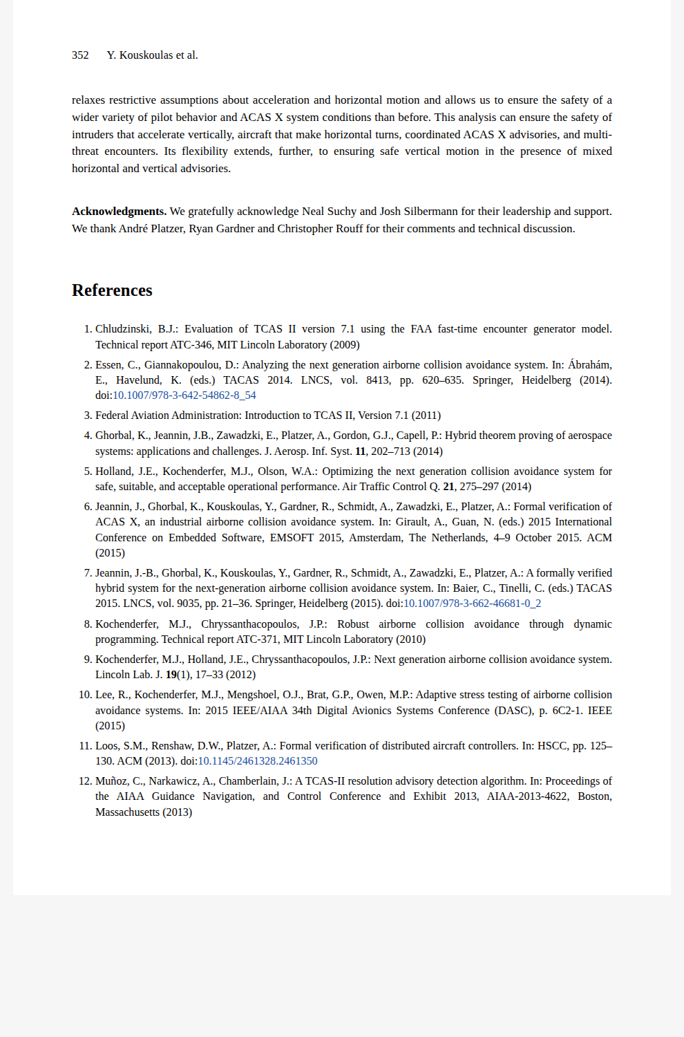352 Y. Kouskoulas et al.
relaxes restrictive assumptions about acceleration and horizontal motion and allows us to ensure the safety of a wider variety of pilot behavior and ACAS X system conditions than before. This analysis can ensure the safety of intruders that accelerate vertically, aircraft that make horizontal turns, coordinated ACAS X advisories, and multi-threat encounters. Its flexibility extends, further, to ensuring safe vertical motion in the presence of mixed horizontal and vertical advisories.
Acknowledgments. We gratefully acknowledge Neal Suchy and Josh Silbermann for their leadership and support. We thank André Platzer, Ryan Gardner and Christopher Rouff for their comments and technical discussion.
References
Chludzinski, B.J.: Evaluation of TCAS II version 7.1 using the FAA fast-time encounter generator model. Technical report ATC-346, MIT Lincoln Laboratory (2009)
Essen, C., Giannakopoulou, D.: Analyzing the next generation airborne collision avoidance system. In: Ábrahám, E., Havelund, K. (eds.) TACAS 2014. LNCS, vol. 8413, pp. 620–635. Springer, Heidelberg (2014). doi:10.1007/978-3-642-54862-8_54
Federal Aviation Administration: Introduction to TCAS II, Version 7.1 (2011)
Ghorbal, K., Jeannin, J.B., Zawadzki, E., Platzer, A., Gordon, G.J., Capell, P.: Hybrid theorem proving of aerospace systems: applications and challenges. J. Aerosp. Inf. Syst. 11, 202–713 (2014)
Holland, J.E., Kochenderfer, M.J., Olson, W.A.: Optimizing the next generation collision avoidance system for safe, suitable, and acceptable operational performance. Air Traffic Control Q. 21, 275–297 (2014)
Jeannin, J., Ghorbal, K., Kouskoulas, Y., Gardner, R., Schmidt, A., Zawadzki, E., Platzer, A.: Formal verification of ACAS X, an industrial airborne collision avoidance system. In: Girault, A., Guan, N. (eds.) 2015 International Conference on Embedded Software, EMSOFT 2015, Amsterdam, The Netherlands, 4–9 October 2015. ACM (2015)
Jeannin, J.-B., Ghorbal, K., Kouskoulas, Y., Gardner, R., Schmidt, A., Zawadzki, E., Platzer, A.: A formally verified hybrid system for the next-generation airborne collision avoidance system. In: Baier, C., Tinelli, C. (eds.) TACAS 2015. LNCS, vol. 9035, pp. 21–36. Springer, Heidelberg (2015). doi:10.1007/978-3-662-46681-0_2
Kochenderfer, M.J., Chryssanthacopoulos, J.P.: Robust airborne collision avoidance through dynamic programming. Technical report ATC-371, MIT Lincoln Laboratory (2010)
Kochenderfer, M.J., Holland, J.E., Chryssanthacopoulos, J.P.: Next generation airborne collision avoidance system. Lincoln Lab. J. 19(1), 17–33 (2012)
Lee, R., Kochenderfer, M.J., Mengshoel, O.J., Brat, G.P., Owen, M.P.: Adaptive stress testing of airborne collision avoidance systems. In: 2015 IEEE/AIAA 34th Digital Avionics Systems Conference (DASC), p. 6C2-1. IEEE (2015)
Loos, S.M., Renshaw, D.W., Platzer, A.: Formal verification of distributed aircraft controllers. In: HSCC, pp. 125–130. ACM (2013). doi:10.1145/2461328.2461350
Muñoz, C., Narkawicz, A., Chamberlain, J.: A TCAS-II resolution advisory detection algorithm. In: Proceedings of the AIAA Guidance Navigation, and Control Conference and Exhibit 2013, AIAA-2013-4622, Boston, Massachusetts (2013)